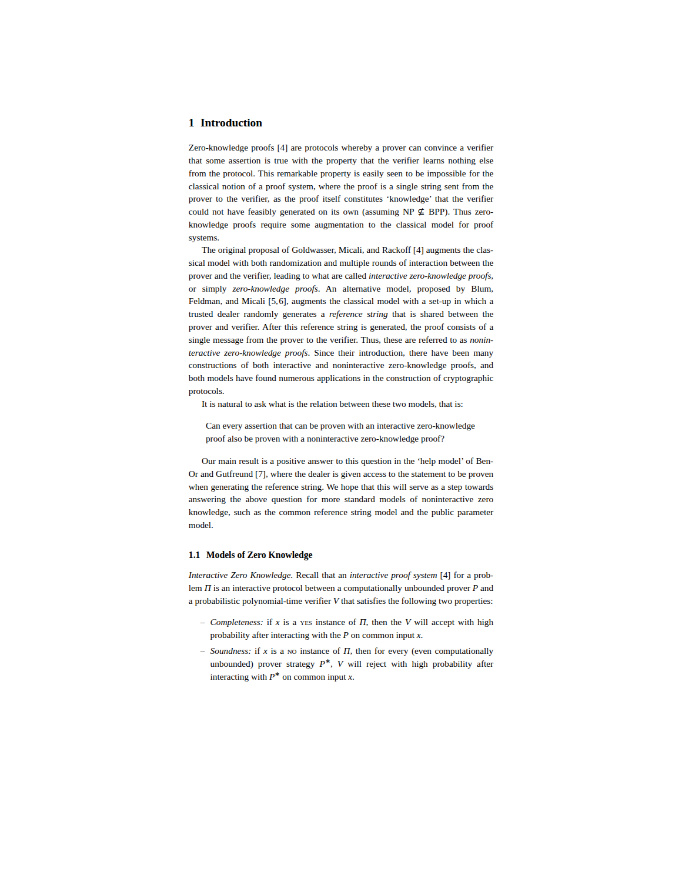1 Introduction
Zero-knowledge proofs [4] are protocols whereby a prover can convince a verifier that some assertion is true with the property that the verifier learns nothing else from the protocol. This remarkable property is easily seen to be impossible for the classical notion of a proof system, where the proof is a single string sent from the prover to the verifier, as the proof itself constitutes ‘knowledge’ that the verifier could not have feasibly generated on its own (assuming NP ⊈ BPP). Thus zero-knowledge proofs require some augmentation to the classical model for proof systems.
The original proposal of Goldwasser, Micali, and Rackoff [4] augments the classical model with both randomization and multiple rounds of interaction between the prover and the verifier, leading to what are called interactive zero-knowledge proofs, or simply zero-knowledge proofs. An alternative model, proposed by Blum, Feldman, and Micali [5, 6], augments the classical model with a set-up in which a trusted dealer randomly generates a reference string that is shared between the prover and verifier. After this reference string is generated, the proof consists of a single message from the prover to the verifier. Thus, these are referred to as noninteractive zero-knowledge proofs. Since their introduction, there have been many constructions of both interactive and noninteractive zero-knowledge proofs, and both models have found numerous applications in the construction of cryptographic protocols.
It is natural to ask what is the relation between these two models, that is:
Can every assertion that can be proven with an interactive zero-knowledge proof also be proven with a noninteractive zero-knowledge proof?
Our main result is a positive answer to this question in the ‘help model’ of Ben-Or and Gutfreund [7], where the dealer is given access to the statement to be proven when generating the reference string. We hope that this will serve as a step towards answering the above question for more standard models of noninteractive zero knowledge, such as the common reference string model and the public parameter model.
1.1 Models of Zero Knowledge
Interactive Zero Knowledge. Recall that an interactive proof system [4] for a problem Π is an interactive protocol between a computationally unbounded prover P and a probabilistic polynomial-time verifier V that satisfies the following two properties:
Completeness: if x is a yes instance of Π, then the V will accept with high probability after interacting with the P on common input x.
Soundness: if x is a no instance of Π, then for every (even computationally unbounded) prover strategy P∗, V will reject with high probability after interacting with P∗ on common input x.